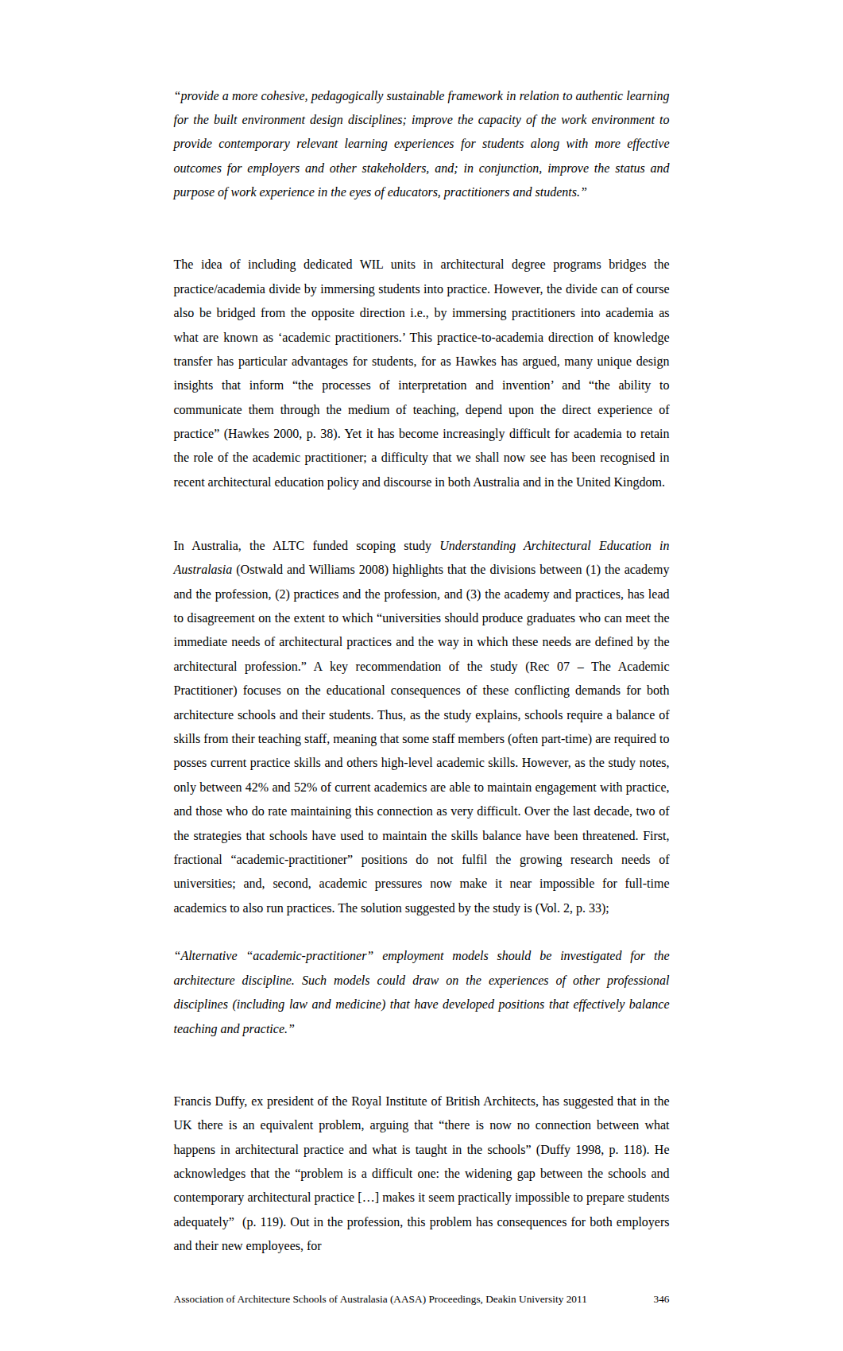“provide a more cohesive, pedagogically sustainable framework in relation to authentic learning for the built environment design disciplines; improve the capacity of the work environment to provide contemporary relevant learning experiences for students along with more effective outcomes for employers and other stakeholders, and; in conjunction, improve the status and purpose of work experience in the eyes of educators, practitioners and students.”
The idea of including dedicated WIL units in architectural degree programs bridges the practice/academia divide by immersing students into practice. However, the divide can of course also be bridged from the opposite direction i.e., by immersing practitioners into academia as what are known as ‘academic practitioners.’ This practice-to-academia direction of knowledge transfer has particular advantages for students, for as Hawkes has argued, many unique design insights that inform “the processes of interpretation and invention’ and “the ability to communicate them through the medium of teaching, depend upon the direct experience of practice” (Hawkes 2000, p. 38). Yet it has become increasingly difficult for academia to retain the role of the academic practitioner; a difficulty that we shall now see has been recognised in recent architectural education policy and discourse in both Australia and in the United Kingdom.
In Australia, the ALTC funded scoping study Understanding Architectural Education in Australasia (Ostwald and Williams 2008) highlights that the divisions between (1) the academy and the profession, (2) practices and the profession, and (3) the academy and practices, has lead to disagreement on the extent to which “universities should produce graduates who can meet the immediate needs of architectural practices and the way in which these needs are defined by the architectural profession.” A key recommendation of the study (Rec 07 – The Academic Practitioner) focuses on the educational consequences of these conflicting demands for both architecture schools and their students. Thus, as the study explains, schools require a balance of skills from their teaching staff, meaning that some staff members (often part-time) are required to posses current practice skills and others high-level academic skills. However, as the study notes, only between 42% and 52% of current academics are able to maintain engagement with practice, and those who do rate maintaining this connection as very difficult. Over the last decade, two of the strategies that schools have used to maintain the skills balance have been threatened. First, fractional “academic-practitioner” positions do not fulfil the growing research needs of universities; and, second, academic pressures now make it near impossible for full-time academics to also run practices. The solution suggested by the study is (Vol. 2, p. 33);
“Alternative “academic-practitioner” employment models should be investigated for the architecture discipline. Such models could draw on the experiences of other professional disciplines (including law and medicine) that have developed positions that effectively balance teaching and practice.”
Francis Duffy, ex president of the Royal Institute of British Architects, has suggested that in the UK there is an equivalent problem, arguing that “there is now no connection between what happens in architectural practice and what is taught in the schools” (Duffy 1998, p. 118). He acknowledges that the “problem is a difficult one: the widening gap between the schools and contemporary architectural practice […] makes it seem practically impossible to prepare students adequately” (p. 119). Out in the profession, this problem has consequences for both employers and their new employees, for
Association of Architecture Schools of Australasia (AASA) Proceedings, Deakin University 2011 346